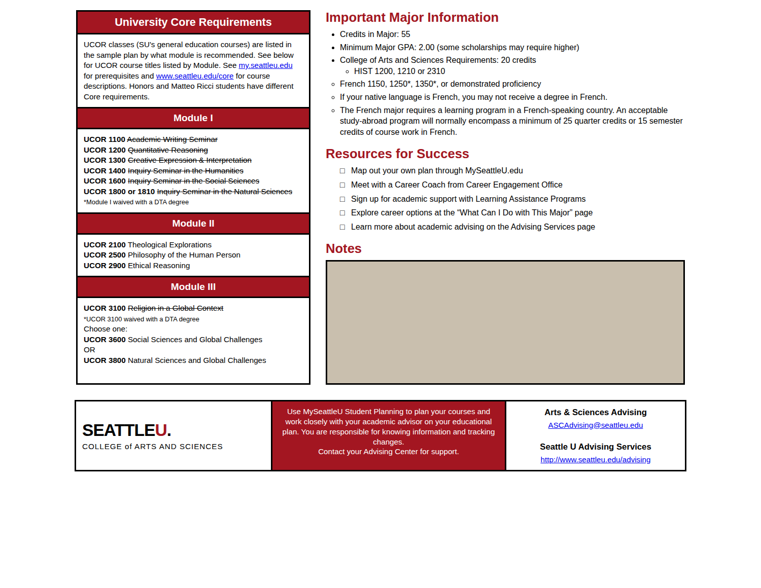University Core Requirements
UCOR classes (SU's general education courses) are listed in the sample plan by what module is recommended. See below for UCOR course titles listed by Module. See my.seattleu.edu for prerequisites and www.seattleu.edu/core for course descriptions. Honors and Matteo Ricci students have different Core requirements.
Module I
UCOR 1100 Academic Writing Seminar
UCOR 1200 Quantitative Reasoning
UCOR 1300 Creative Expression & Interpretation
UCOR 1400 Inquiry Seminar in the Humanities
UCOR 1600 Inquiry Seminar in the Social Sciences
UCOR 1800 or 1810 Inquiry Seminar in the Natural Sciences
*Module I waived with a DTA degree
Module II
UCOR 2100 Theological Explorations
UCOR 2500 Philosophy of the Human Person
UCOR 2900 Ethical Reasoning
Module III
UCOR 3100 Religion in a Global Context
*UCOR 3100 waived with a DTA degree
Choose one:
UCOR 3600 Social Sciences and Global Challenges
OR
UCOR 3800 Natural Sciences and Global Challenges
Important Major Information
Credits in Major: 55
Minimum Major GPA: 2.00 (some scholarships may require higher)
College of Arts and Sciences Requirements: 20 credits
HIST 1200, 1210 or 2310
French 1150, 1250*, 1350*, or demonstrated proficiency
If your native language is French, you may not receive a degree in French.
The French major requires a learning program in a French-speaking country. An acceptable study-abroad program will normally encompass a minimum of 25 quarter credits or 15 semester credits of course work in French.
Resources for Success
Map out your own plan through MySeattleU.edu
Meet with a Career Coach from Career Engagement Office
Sign up for academic support with Learning Assistance Programs
Explore career options at the “What Can I Do with This Major” page
Learn more about academic advising on the Advising Services page
Notes
SEATTLEU.
COLLEGE of ARTS AND SCIENCES
Use MySeattleU Student Planning to plan your courses and work closely with your academic advisor on your educational plan. You are responsible for knowing information and tracking changes.
Contact your Advising Center for support.
Arts & Sciences Advising ASCAdvising@seattleu.edu
Seattle U Advising Services http://www.seattleu.edu/advising